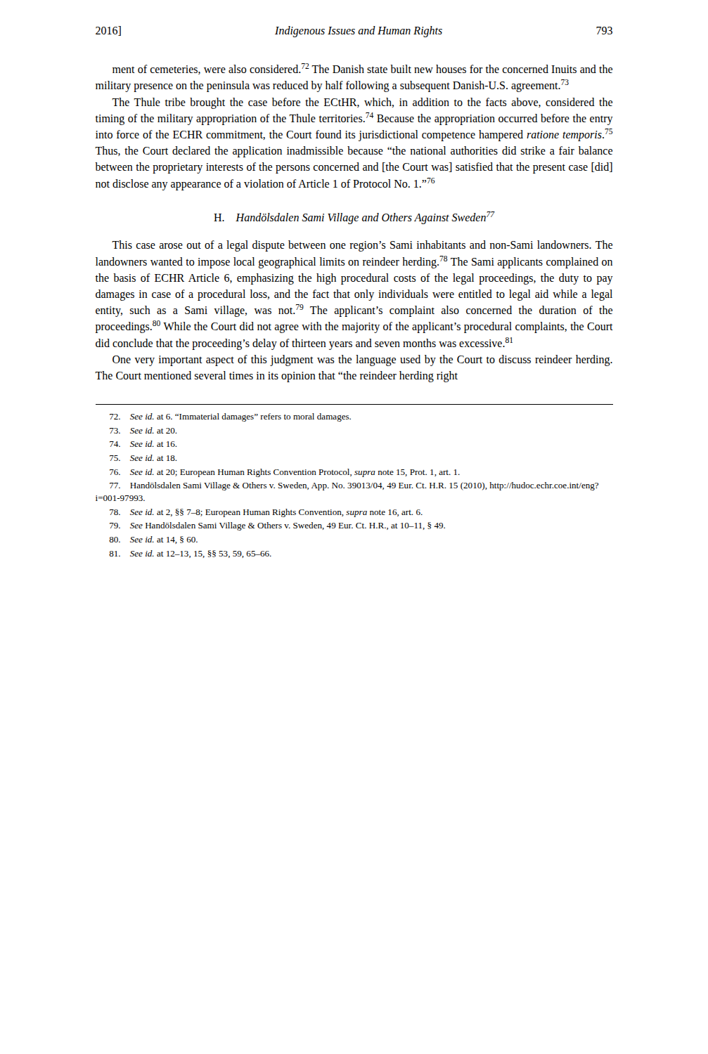2016] Indigenous Issues and Human Rights 793
ment of cemeteries, were also considered.72 The Danish state built new houses for the concerned Inuits and the military presence on the peninsula was reduced by half following a subsequent Danish-U.S. agreement.73
The Thule tribe brought the case before the ECtHR, which, in addition to the facts above, considered the timing of the military appropriation of the Thule territories.74 Because the appropriation occurred before the entry into force of the ECHR commitment, the Court found its jurisdictional competence hampered ratione temporis.75 Thus, the Court declared the application inadmissible because “the national authorities did strike a fair balance between the proprietary interests of the persons concerned and [the Court was] satisfied that the present case [did] not disclose any appearance of a violation of Article 1 of Protocol No. 1.”76
H. Handölsdalen Sami Village and Others Against Sweden77
This case arose out of a legal dispute between one region’s Sami inhabitants and non-Sami landowners. The landowners wanted to impose local geographical limits on reindeer herding.78 The Sami applicants complained on the basis of ECHR Article 6, emphasizing the high procedural costs of the legal proceedings, the duty to pay damages in case of a procedural loss, and the fact that only individuals were entitled to legal aid while a legal entity, such as a Sami village, was not.79 The applicant’s complaint also concerned the duration of the proceedings.80 While the Court did not agree with the majority of the applicant’s procedural complaints, the Court did conclude that the proceeding’s delay of thirteen years and seven months was excessive.81
One very important aspect of this judgment was the language used by the Court to discuss reindeer herding. The Court mentioned several times in its opinion that “the reindeer herding right
72. See id. at 6. “Immaterial damages” refers to moral damages.
73. See id. at 20.
74. See id. at 16.
75. See id. at 18.
76. See id. at 20; European Human Rights Convention Protocol, supra note 15, Prot. 1, art. 1.
77. Handölsdalen Sami Village & Others v. Sweden, App. No. 39013/04, 49 Eur. Ct. H.R. 15 (2010), http://hudoc.echr.coe.int/eng?i=001-97993.
78. See id. at 2, §§ 7–8; European Human Rights Convention, supra note 16, art. 6.
79. See Handölsdalen Sami Village & Others v. Sweden, 49 Eur. Ct. H.R., at 10–11, § 49.
80. See id. at 14, § 60.
81. See id. at 12–13, 15, §§ 53, 59, 65–66.